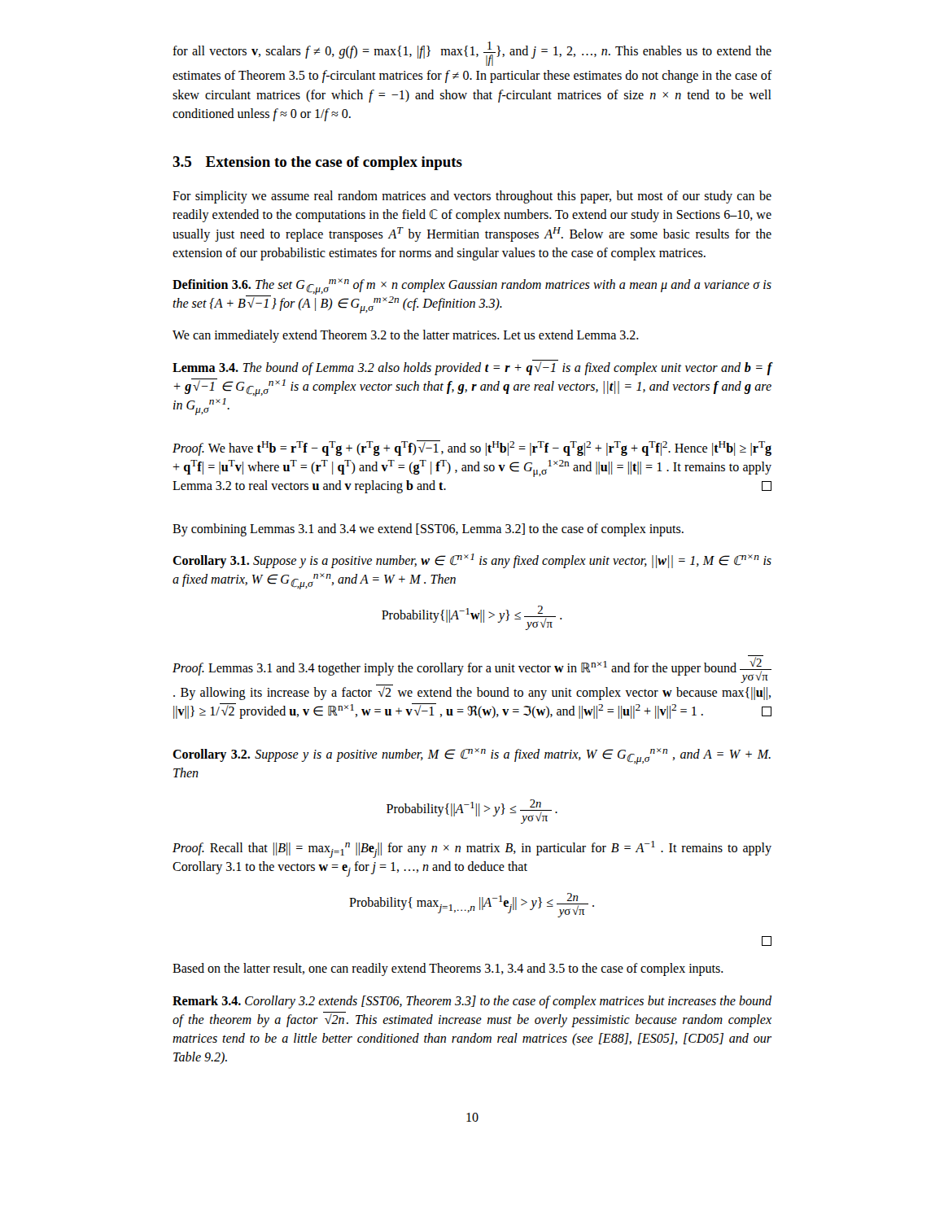for all vectors v, scalars f ≠ 0, g(f) = max{1, |f|} max{1, 1|f|}, and j = 1, 2, …, n. This enables us to extend the estimates of Theorem 3.5 to f-circulant matrices for f ≠ 0. In particular these estimates do not change in the case of skew circulant matrices (for which f = −1) and show that f-circulant matrices of size n × n tend to be well conditioned unless f ≈ 0 or 1/f ≈ 0.
3.5 Extension to the case of complex inputs
For simplicity we assume real random matrices and vectors throughout this paper, but most of our study can be readily extended to the computations in the field ℂ of complex numbers. To extend our study in Sections 6–10, we usually just need to replace transposes AT by Hermitian transposes AH. Below are some basic results for the extension of our probabilistic estimates for norms and singular values to the case of complex matrices.
Definition 3.6. The set Gℂ,μ,σm×n of m × n complex Gaussian random matrices with a mean μ and a variance σ is the set {A + B√−1} for (A | B) ∈ Gμ,σm×2n (cf. Definition 3.3).
We can immediately extend Theorem 3.2 to the latter matrices. Let us extend Lemma 3.2.
Lemma 3.4. The bound of Lemma 3.2 also holds provided t = r + q√−1 is a fixed complex unit vector and b = f + g√−1 ∈ Gℂ,μ,σn×1 is a complex vector such that f, g, r and q are real vectors, ||t|| = 1, and vectors f and g are in Gμ,σn×1.
Proof. We have tHb = rTf − qTg + (rTg + qTf)√−1, and so |tHb|2 = |rTf − qTg|2 + |rTg + qTf|2. Hence |tHb| ≥ |rTg + qTf| = |uTv| where uT = (rT | qT) and vT = (gT | fT) , and so v ∈ Gμ,σ1×2n and ||u|| = ||t|| = 1 . It remains to apply Lemma 3.2 to real vectors u and v replacing b and t.
By combining Lemmas 3.1 and 3.4 we extend [SST06, Lemma 3.2] to the case of complex inputs.
Corollary 3.1. Suppose y is a positive number, w ∈ ℂn×1 is any fixed complex unit vector, ||w|| = 1, M ∈ ℂn×n is a fixed matrix, W ∈ Gℂ,μ,σn×n, and A = W + M . Then
Probability{||A−1w|| > y} ≤ 2 yσ√π .
Proof. Lemmas 3.1 and 3.4 together imply the corollary for a unit vector w in ℝn×1 and for the upper bound √2 yσ√π. By allowing its increase by a factor √2 we extend the bound to any unit complex vector w because max{||u||, ||v||} ≥ 1/√2 provided u, v ∈ ℝn×1, w = u + v√−1 , u = ℜ(w), v = ℑ(w), and ||w||2 = ||u||2 + ||v||2 = 1 .
Corollary 3.2. Suppose y is a positive number, M ∈ ℂn×n is a fixed matrix, W ∈ Gℂ,μ,σn×n , and A = W + M. Then
Probability{||A−1|| > y} ≤ 2n yσ√π .
Proof. Recall that ||B|| = maxj=1n ||Bej|| for any n × n matrix B, in particular for B = A−1 . It remains to apply Corollary 3.1 to the vectors w = ej for j = 1, …, n and to deduce that
Probability{ maxj=1,…,n ||A−1ej|| > y} ≤ 2n yσ√π .
Based on the latter result, one can readily extend Theorems 3.1, 3.4 and 3.5 to the case of complex inputs.
Remark 3.4. Corollary 3.2 extends [SST06, Theorem 3.3] to the case of complex matrices but increases the bound of the theorem by a factor √2n. This estimated increase must be overly pessimistic because random complex matrices tend to be a little better conditioned than random real matrices (see [E88], [ES05], [CD05] and our Table 9.2).
10